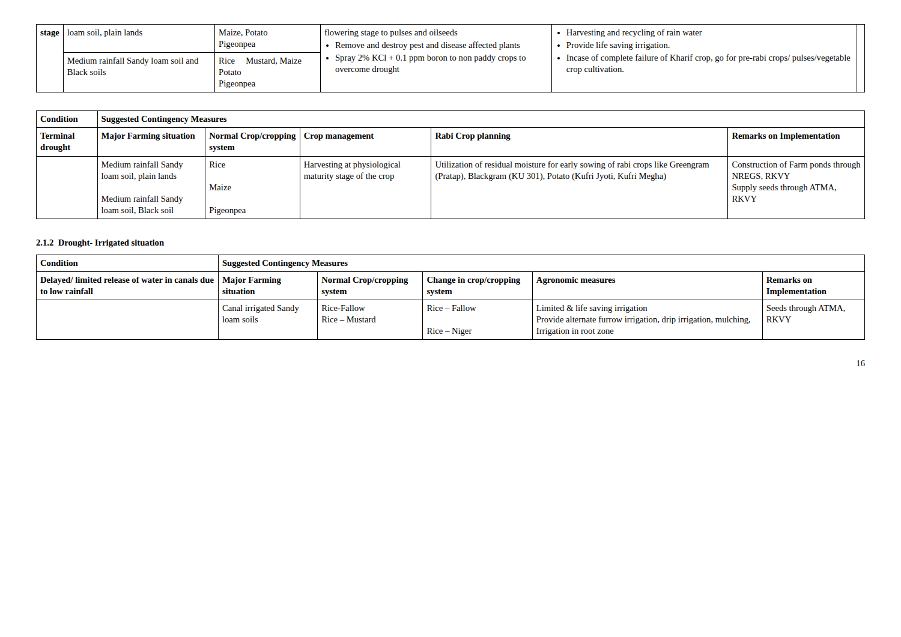| stage | loam soil, plain lands | Maize, Potato Pigeonpea | flowering stage to pulses and oilseeds Remove and destroy pest and disease affected plants Spray 2% KCl + 0.1 ppm boron to non paddy crops to overcome drought | Harvesting and recycling of rain water Provide life saving irrigation. Incase of complete failure of Kharif crop, go for pre-rabi crops/ pulses/vegetable crop cultivation. | |
| Medium rainfall Sandy loam soil and Black soils | Rice Mustard, Maize Potato Pigeonpea |
| Condition | Suggested Contingency Measures |
| --- | --- |
| Terminal drought | Major Farming situation | Normal Crop/cropping system | Crop management | Rabi Crop planning | Remarks on Implementation |
| | Medium rainfall Sandy loam soil, plain lands Medium rainfall Sandy loam soil, Black soil | Rice Maize Pigeonpea | Harvesting at physiological maturity stage of the crop | Utilization of residual moisture for early sowing of rabi crops like Greengram (Pratap), Blackgram (KU 301), Potato (Kufri Jyoti, Kufri Megha) | Construction of Farm ponds through NREGS, RKVY Supply seeds through ATMA, RKVY |
2.1.2 Drought- Irrigated situation
| Condition | Suggested Contingency Measures |
| --- | --- |
| Delayed/ limited release of water in canals due to low rainfall | Major Farming situation | Normal Crop/cropping system | Change in crop/cropping system | Agronomic measures | Remarks on Implementation |
| | Canal irrigated Sandy loam soils | Rice-Fallow Rice – Mustard | Rice – Fallow Rice – Niger | Limited & life saving irrigation Provide alternate furrow irrigation, drip irrigation, mulching, Irrigation in root zone | Seeds through ATMA, RKVY |
16